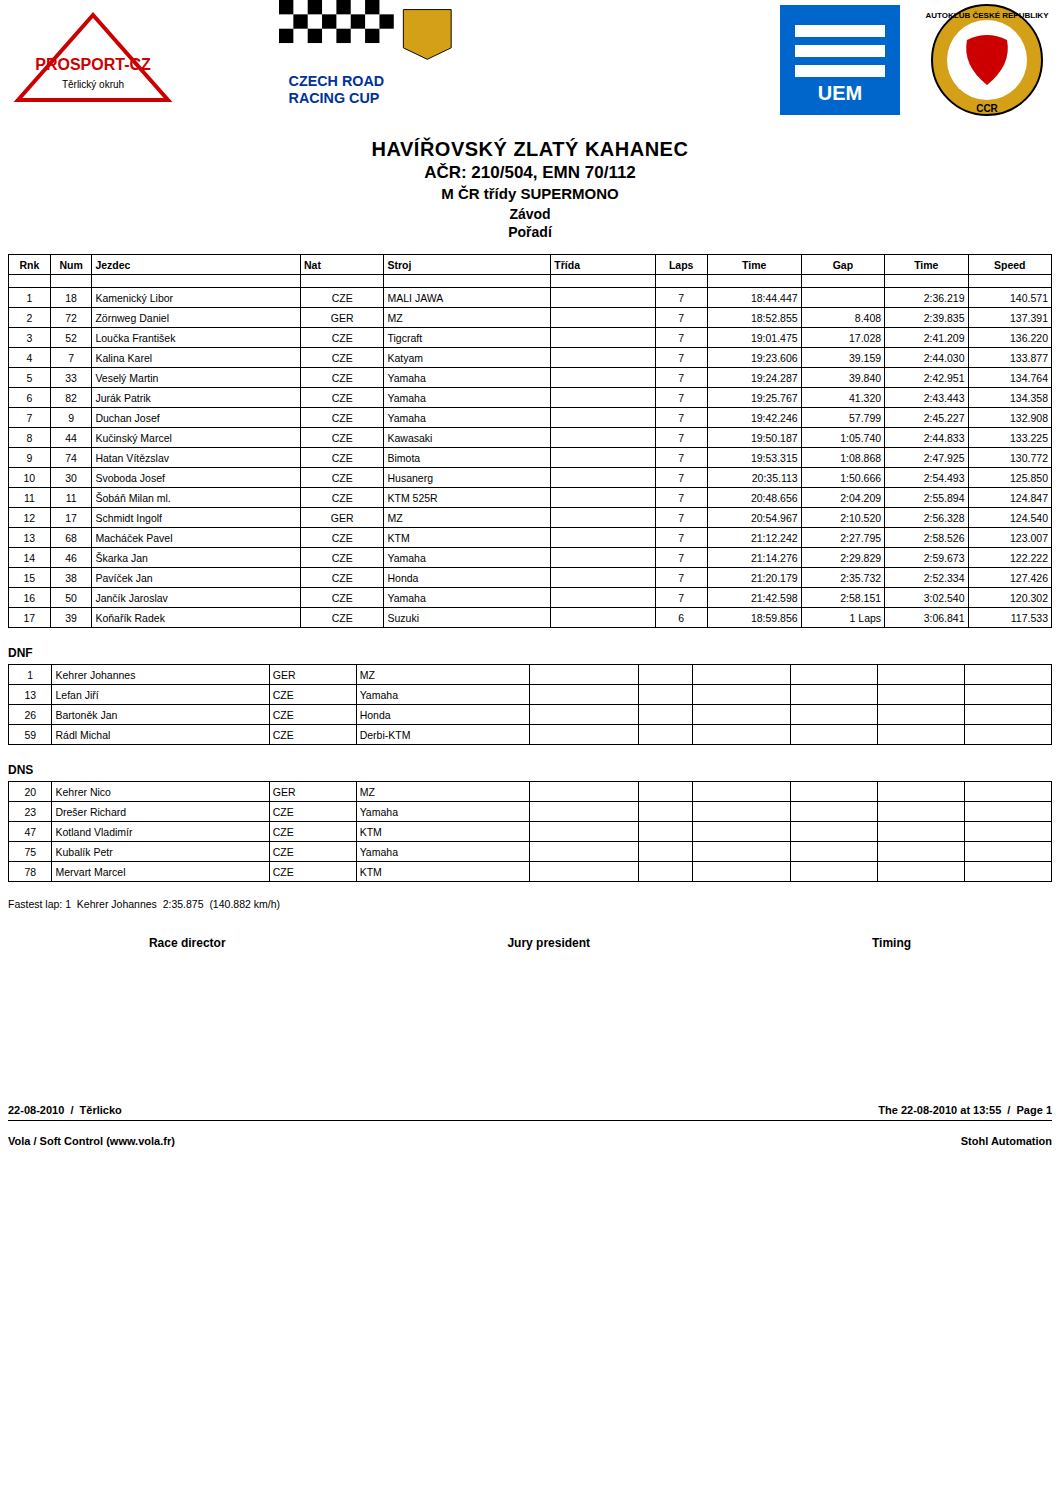HAVÍŘOVSKÝ ZLATÝ KAHANEC
AČR: 210/504, EMN 70/112
M ČR třídy SUPERMONO
Závod
Pořadí
| Rnk | Num | Jezdec | Nat | Stroj | Třída | Laps | Time | Gap | Time | Speed |
| --- | --- | --- | --- | --- | --- | --- | --- | --- | --- | --- |
| 1 | 18 | Kamenický Libor | CZE | MALI JAWA | | 7 | 18:44.447 | | 2:36.219 | 140.571 |
| 2 | 72 | Zörnweg Daniel | GER | MZ | | 7 | 18:52.855 | 8.408 | 2:39.835 | 137.391 |
| 3 | 52 | Loučka František | CZE | Tigcraft | | 7 | 19:01.475 | 17.028 | 2:41.209 | 136.220 |
| 4 | 7 | Kalina Karel | CZE | Katyam | | 7 | 19:23.606 | 39.159 | 2:44.030 | 133.877 |
| 5 | 33 | Veselý Martin | CZE | Yamaha | | 7 | 19:24.287 | 39.840 | 2:42.951 | 134.764 |
| 6 | 82 | Jurák Patrik | CZE | Yamaha | | 7 | 19:25.767 | 41.320 | 2:43.443 | 134.358 |
| 7 | 9 | Duchan Josef | CZE | Yamaha | | 7 | 19:42.246 | 57.799 | 2:45.227 | 132.908 |
| 8 | 44 | Kučinský Marcel | CZE | Kawasaki | | 7 | 19:50.187 | 1:05.740 | 2:44.833 | 133.225 |
| 9 | 74 | Hatan Vítězslav | CZE | Bimota | | 7 | 19:53.315 | 1:08.868 | 2:47.925 | 130.772 |
| 10 | 30 | Svoboda Josef | CZE | Husanerg | | 7 | 20:35.113 | 1:50.666 | 2:54.493 | 125.850 |
| 11 | 11 | Šobáň Milan ml. | CZE | KTM 525R | | 7 | 20:48.656 | 2:04.209 | 2:55.894 | 124.847 |
| 12 | 17 | Schmidt Ingolf | GER | MZ | | 7 | 20:54.967 | 2:10.520 | 2:56.328 | 124.540 |
| 13 | 68 | Macháček Pavel | CZE | KTM | | 7 | 21:12.242 | 2:27.795 | 2:58.526 | 123.007 |
| 14 | 46 | Škarka Jan | CZE | Yamaha | | 7 | 21:14.276 | 2:29.829 | 2:59.673 | 122.222 |
| 15 | 38 | Pavíček Jan | CZE | Honda | | 7 | 21:20.179 | 2:35.732 | 2:52.334 | 127.426 |
| 16 | 50 | Jančík Jaroslav | CZE | Yamaha | | 7 | 21:42.598 | 2:58.151 | 3:02.540 | 120.302 |
| 17 | 39 | Koňařík Radek | CZE | Suzuki | | 6 | 18:59.856 | 1 Laps | 3:06.841 | 117.533 |
DNF
| 1 | Kehrer Johannes | GER | MZ | | | | | | |
| 13 | Lefan Jiří | CZE | Yamaha | | | | | | |
| 26 | Bartoněk Jan | CZE | Honda | | | | | | |
| 59 | Rádl Michal | CZE | Derbi-KTM | | | | | | |
DNS
| 20 | Kehrer Nico | GER | MZ | | | | | | |
| 23 | Drešer Richard | CZE | Yamaha | | | | | | |
| 47 | Kotland Vladimír | CZE | KTM | | | | | | |
| 75 | Kubalík Petr | CZE | Yamaha | | | | | | |
| 78 | Mervart Marcel | CZE | KTM | | | | | | |
Fastest lap: 1 Kehrer Johannes 2:35.875 (140.882 km/h)
Race director
Jury president
Timing
22-08-2010 / Těrlicko
The 22-08-2010 at 13:55 / Page 1
Vola / Soft Control (www.vola.fr)
Stohl Automation